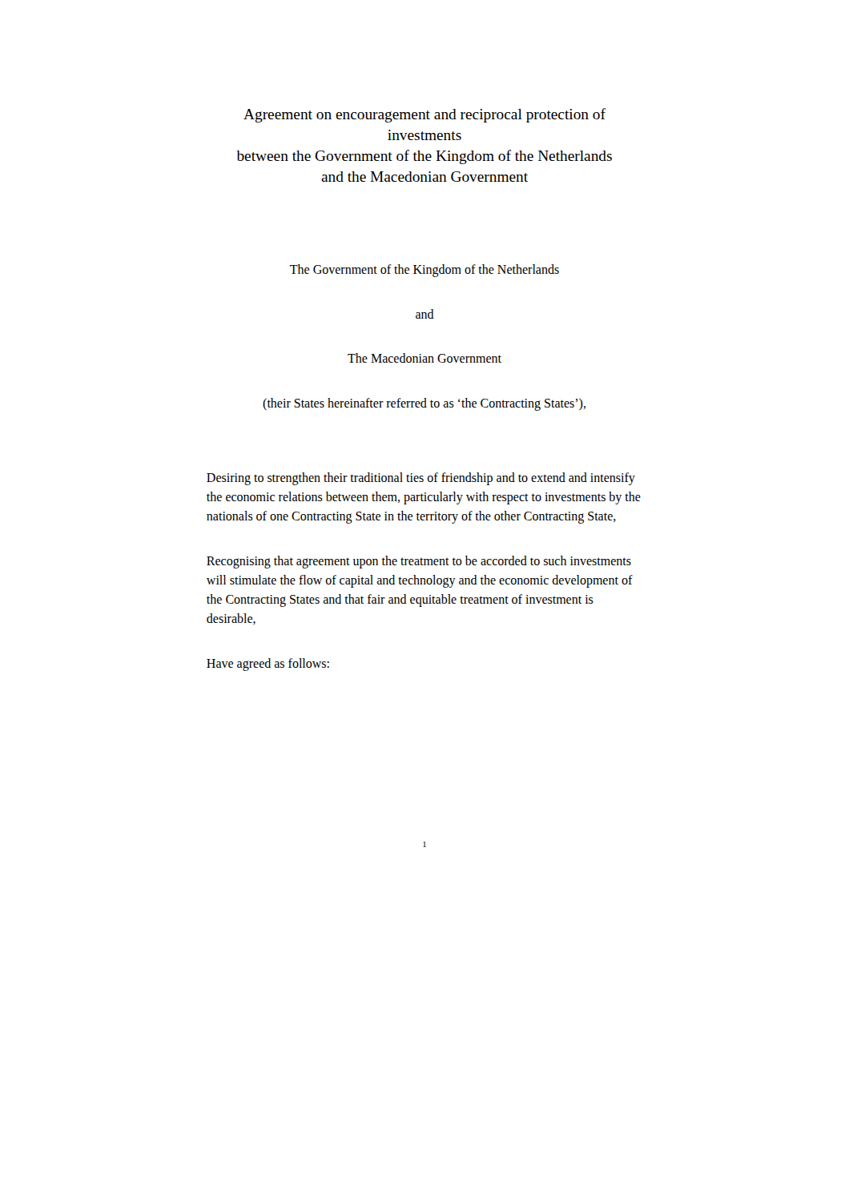Agreement on encouragement and reciprocal protection of investments
between the Government of the Kingdom of the Netherlands
and the Macedonian Government
The Government of the Kingdom of the Netherlands
and
The Macedonian Government
(their States hereinafter referred to as ‘the Contracting States’),
Desiring to strengthen their traditional ties of friendship and to extend and intensify the economic relations between them, particularly with respect to investments by the nationals of one Contracting State in the territory of the other Contracting State,
Recognising that agreement upon the treatment to be accorded to such investments will stimulate the flow of capital and technology and the economic development of the Contracting States and that fair and equitable treatment of investment is desirable,
Have agreed as follows:
1